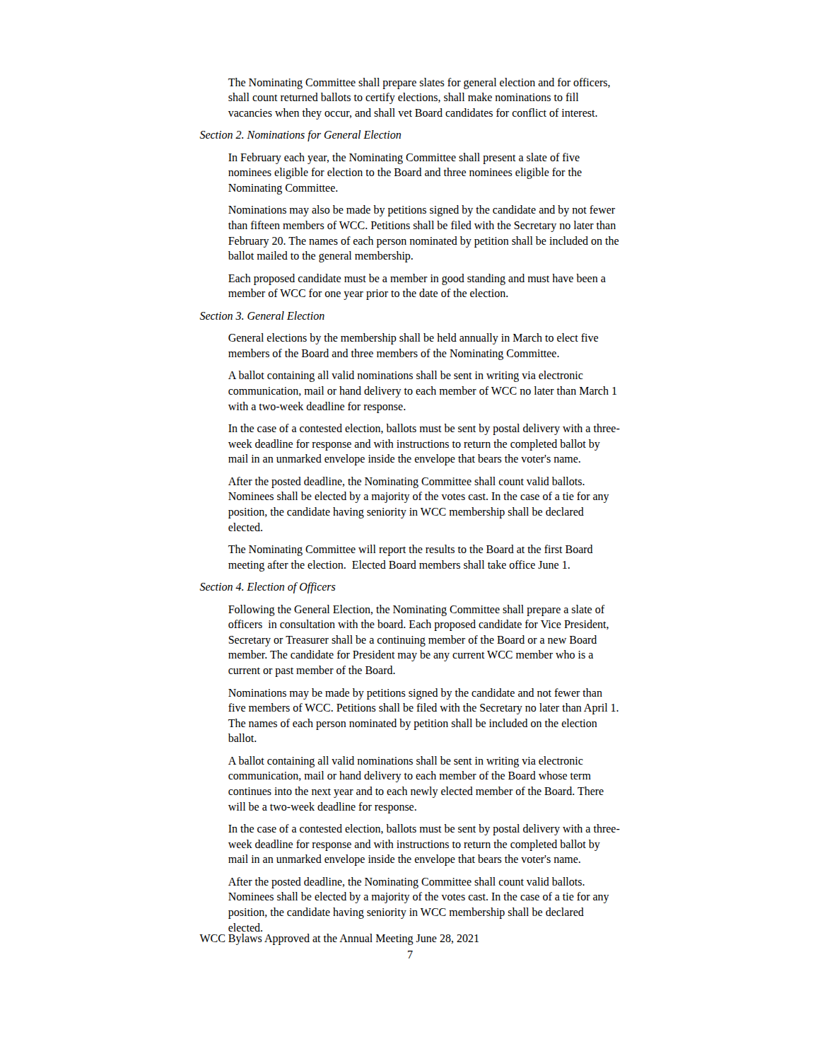The Nominating Committee shall prepare slates for general election and for officers, shall count returned ballots to certify elections, shall make nominations to fill vacancies when they occur, and shall vet Board candidates for conflict of interest.
Section 2. Nominations for General Election
In February each year, the Nominating Committee shall present a slate of five nominees eligible for election to the Board and three nominees eligible for the Nominating Committee.
Nominations may also be made by petitions signed by the candidate and by not fewer than fifteen members of WCC. Petitions shall be filed with the Secretary no later than February 20. The names of each person nominated by petition shall be included on the ballot mailed to the general membership.
Each proposed candidate must be a member in good standing and must have been a member of WCC for one year prior to the date of the election.
Section 3. General Election
General elections by the membership shall be held annually in March to elect five members of the Board and three members of the Nominating Committee.
A ballot containing all valid nominations shall be sent in writing via electronic communication, mail or hand delivery to each member of WCC no later than March 1 with a two-week deadline for response.
In the case of a contested election, ballots must be sent by postal delivery with a three-week deadline for response and with instructions to return the completed ballot by mail in an unmarked envelope inside the envelope that bears the voter's name.
After the posted deadline, the Nominating Committee shall count valid ballots. Nominees shall be elected by a majority of the votes cast. In the case of a tie for any position, the candidate having seniority in WCC membership shall be declared elected.
The Nominating Committee will report the results to the Board at the first Board meeting after the election. Elected Board members shall take office June 1.
Section 4. Election of Officers
Following the General Election, the Nominating Committee shall prepare a slate of officers in consultation with the board. Each proposed candidate for Vice President, Secretary or Treasurer shall be a continuing member of the Board or a new Board member. The candidate for President may be any current WCC member who is a current or past member of the Board.
Nominations may be made by petitions signed by the candidate and not fewer than five members of WCC. Petitions shall be filed with the Secretary no later than April 1. The names of each person nominated by petition shall be included on the election ballot.
A ballot containing all valid nominations shall be sent in writing via electronic communication, mail or hand delivery to each member of the Board whose term continues into the next year and to each newly elected member of the Board. There will be a two-week deadline for response.
In the case of a contested election, ballots must be sent by postal delivery with a three-week deadline for response and with instructions to return the completed ballot by mail in an unmarked envelope inside the envelope that bears the voter's name.
After the posted deadline, the Nominating Committee shall count valid ballots. Nominees shall be elected by a majority of the votes cast. In the case of a tie for any position, the candidate having seniority in WCC membership shall be declared elected.
WCC Bylaws Approved at the Annual Meeting June 28, 2021
7